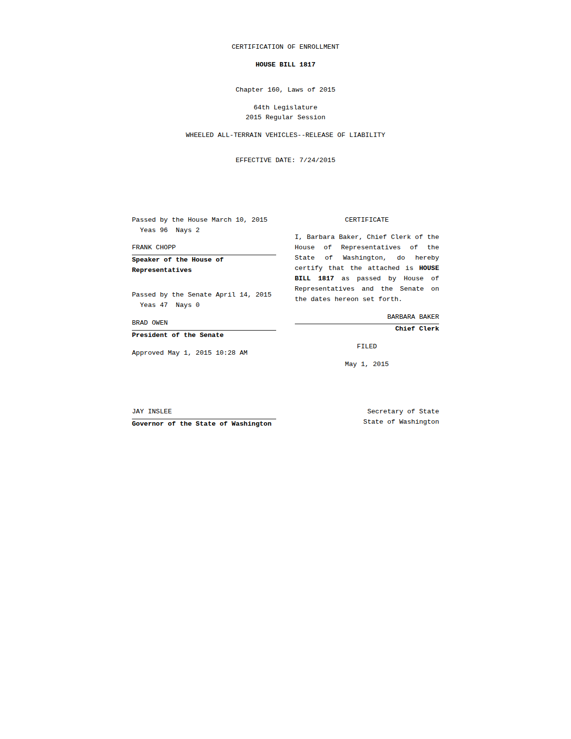CERTIFICATION OF ENROLLMENT
HOUSE BILL 1817
Chapter 160, Laws of 2015
64th Legislature
2015 Regular Session
WHEELED ALL-TERRAIN VEHICLES--RELEASE OF LIABILITY
EFFECTIVE DATE: 7/24/2015
Passed by the House March 10, 2015
Yeas 96 Nays 2
FRANK CHOPP
Speaker of the House of Representatives
Passed by the Senate April 14, 2015
Yeas 47 Nays 0
BRAD OWEN
President of the Senate
Approved May 1, 2015 10:28 AM
CERTIFICATE
I, Barbara Baker, Chief Clerk of the House of Representatives of the State of Washington, do hereby certify that the attached is HOUSE BILL 1817 as passed by House of Representatives and the Senate on the dates hereon set forth.
BARBARA BAKER
Chief Clerk
FILED
May 1, 2015
JAY INSLEE
Governor of the State of Washington
Secretary of State
State of Washington